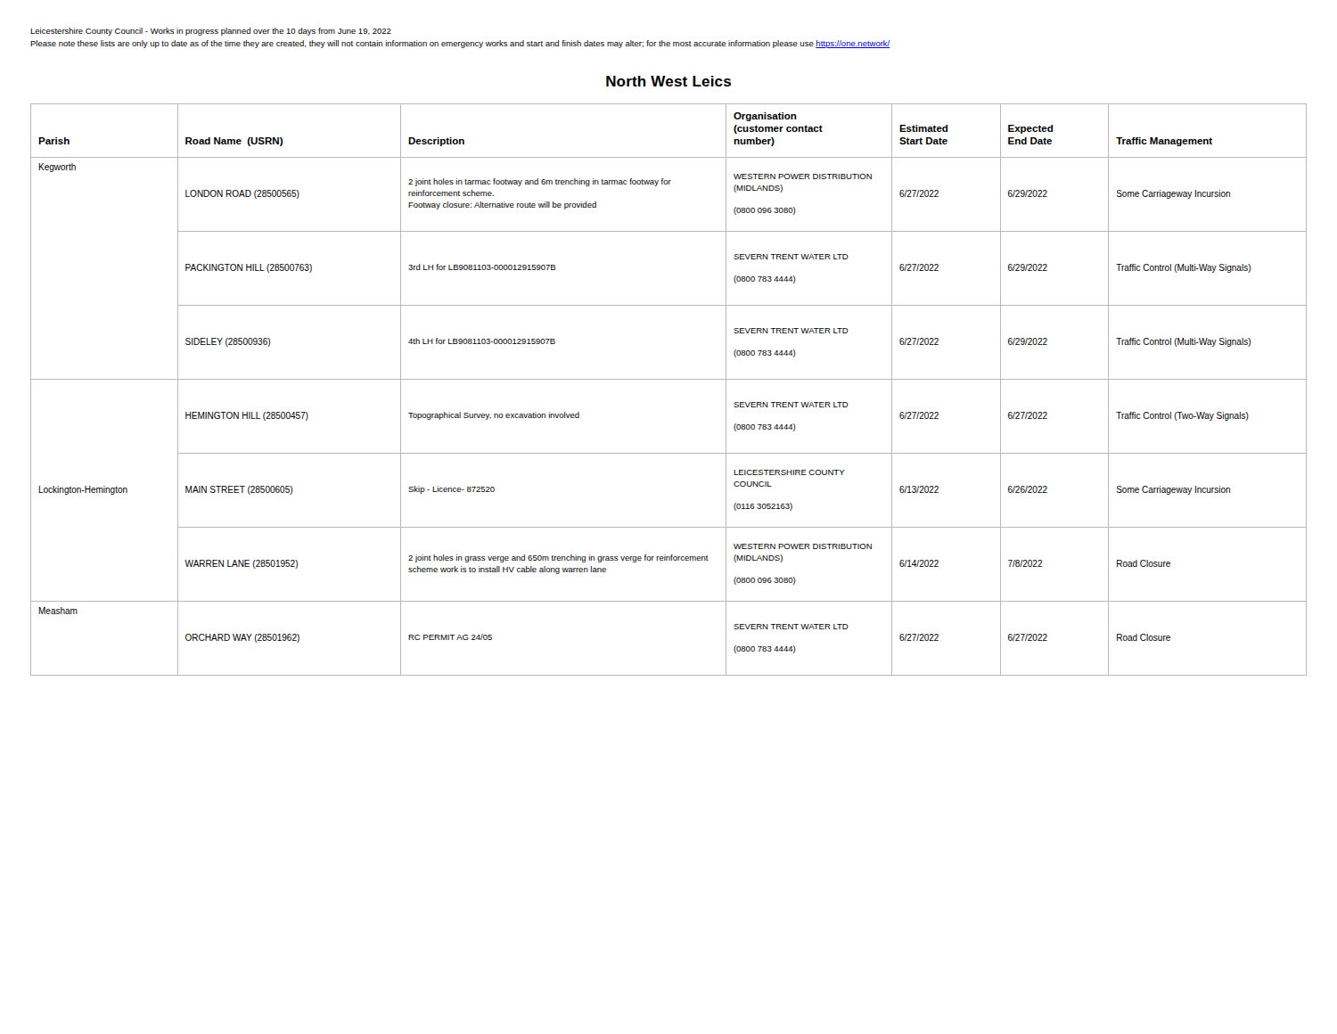Leicestershire County Council - Works in progress planned over the 10 days from June 19, 2022
Please note these lists are only up to date as of the time they are created, they will not contain information on emergency works and start and finish dates may alter; for the most accurate information please use https://one.network/
North West Leics
| Parish | Road Name (USRN) | Description | Organisation (customer contact number) | Estimated Start Date | Expected End Date | Traffic Management |
| --- | --- | --- | --- | --- | --- | --- |
| Kegworth | LONDON ROAD (28500565) | 2 joint holes in tarmac footway and 6m trenching in tarmac footway for reinforcement scheme. Footway closure: Alternative route will be provided | WESTERN POWER DISTRIBUTION (MIDLANDS) (0800 096 3080) | 6/27/2022 | 6/29/2022 | Some Carriageway Incursion |
| PACKINGTON HILL (28500763) | 3rd LH for LB9081103-000012915907B | SEVERN TRENT WATER LTD (0800 783 4444) | 6/27/2022 | 6/29/2022 | Traffic Control (Multi-Way Signals) |
| SIDELEY (28500936) | 4th LH for LB9081103-000012915907B | SEVERN TRENT WATER LTD (0800 783 4444) | 6/27/2022 | 6/29/2022 | Traffic Control (Multi-Way Signals) |
| Lockington-Hemington | HEMINGTON HILL (28500457) | Topographical Survey, no excavation involved | SEVERN TRENT WATER LTD (0800 783 4444) | 6/27/2022 | 6/27/2022 | Traffic Control (Two-Way Signals) |
| MAIN STREET (28500605) | Skip - Licence- 872520 | LEICESTERSHIRE COUNTY COUNCIL (0116 3052163) | 6/13/2022 | 6/26/2022 | Some Carriageway Incursion |
| WARREN LANE (28501952) | 2 joint holes in grass verge and 650m trenching in grass verge for reinforcement scheme work is to install HV cable along warren lane | WESTERN POWER DISTRIBUTION (MIDLANDS) (0800 096 3080) | 6/14/2022 | 7/8/2022 | Road Closure |
| Measham | ORCHARD WAY (28501962) | RC PERMIT AG 24/05 | SEVERN TRENT WATER LTD (0800 783 4444) | 6/27/2022 | 6/27/2022 | Road Closure |